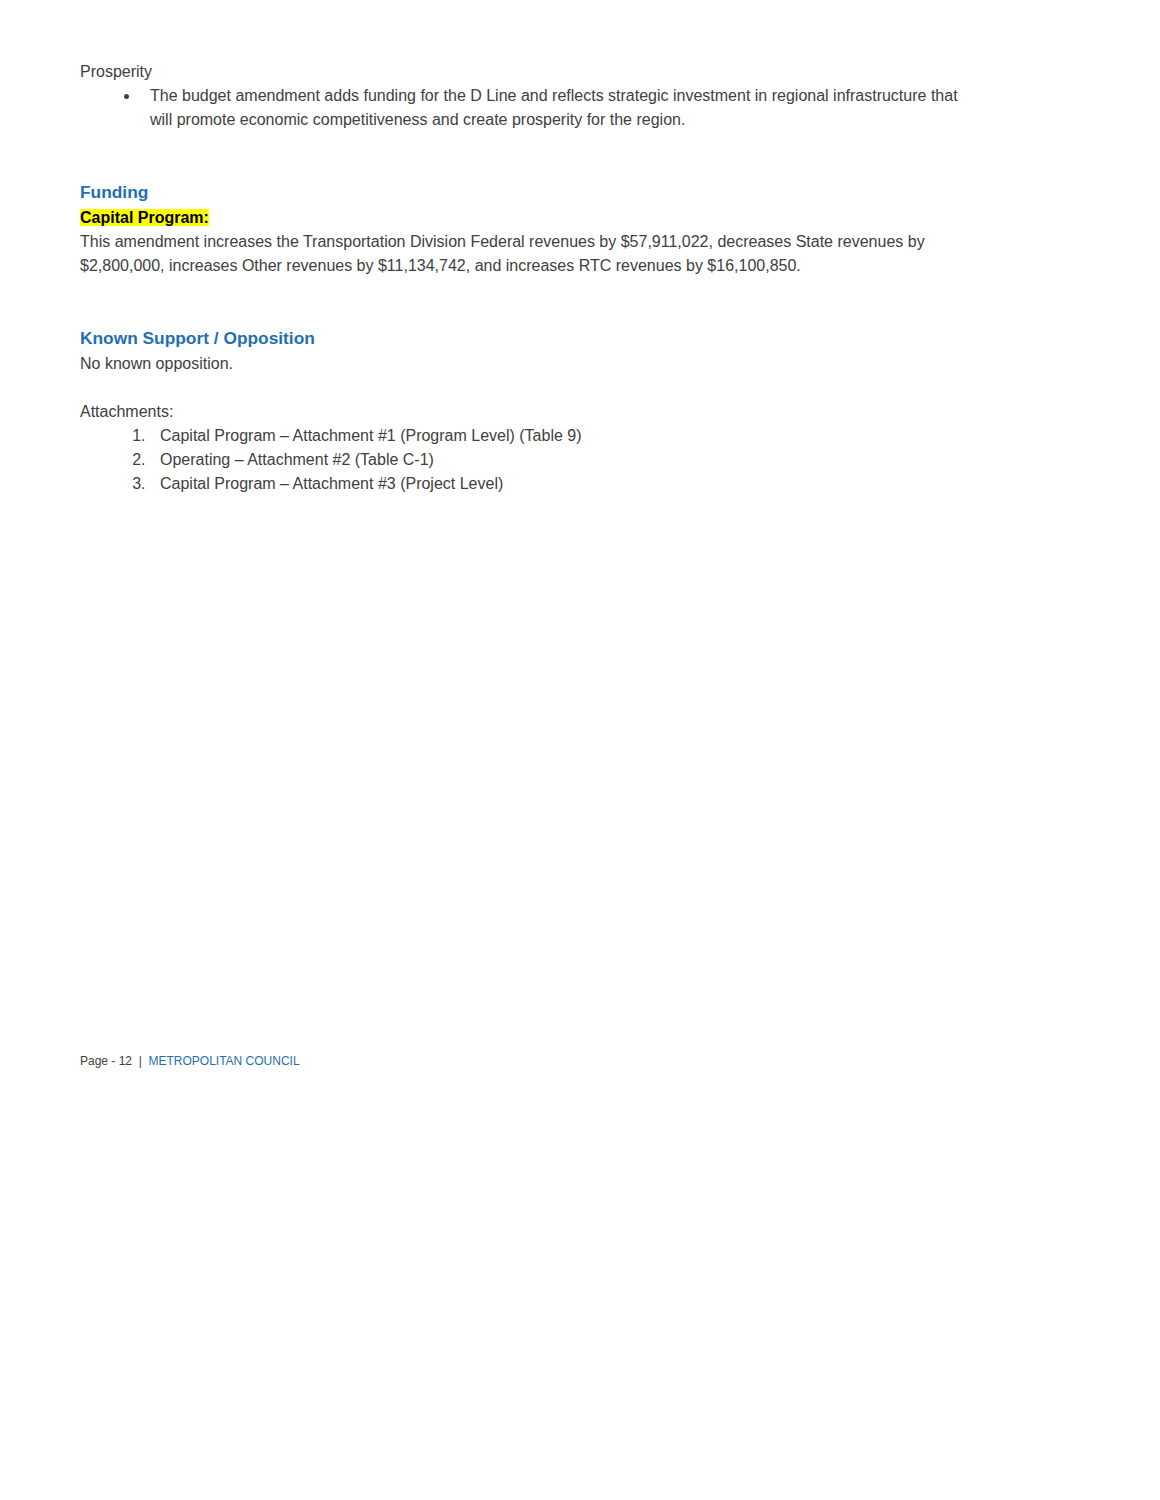Prosperity
The budget amendment adds funding for the D Line and reflects strategic investment in regional infrastructure that will promote economic competitiveness and create prosperity for the region.
Funding
Capital Program:
This amendment increases the Transportation Division Federal revenues by $57,911,022, decreases State revenues by $2,800,000, increases Other revenues by $11,134,742, and increases RTC revenues by $16,100,850.
Known Support / Opposition
No known opposition.
Attachments:
Capital Program – Attachment #1 (Program Level) (Table 9)
Operating – Attachment #2 (Table C-1)
Capital Program – Attachment #3 (Project Level)
Page - 12 | METROPOLITAN COUNCIL